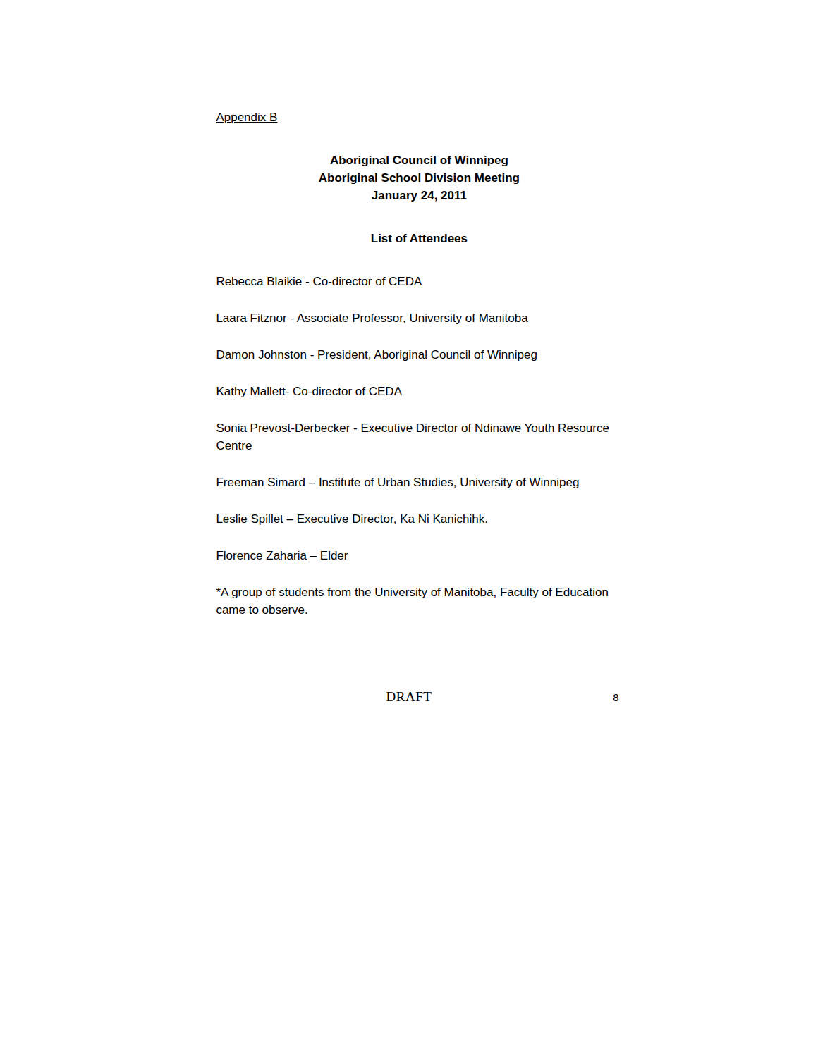Appendix B
Aboriginal Council of Winnipeg
Aboriginal School Division Meeting
January 24, 2011
List of Attendees
Rebecca Blaikie - Co-director of CEDA
Laara Fitznor - Associate Professor, University of Manitoba
Damon Johnston - President, Aboriginal Council of Winnipeg
Kathy Mallett- Co-director of CEDA
Sonia Prevost-Derbecker - Executive Director of Ndinawe Youth Resource Centre
Freeman Simard – Institute of Urban Studies, University of Winnipeg
Leslie Spillet – Executive Director, Ka Ni Kanichihk.
Florence Zaharia – Elder
*A group of students from the University of Manitoba, Faculty of Education came to observe.
DRAFT 8